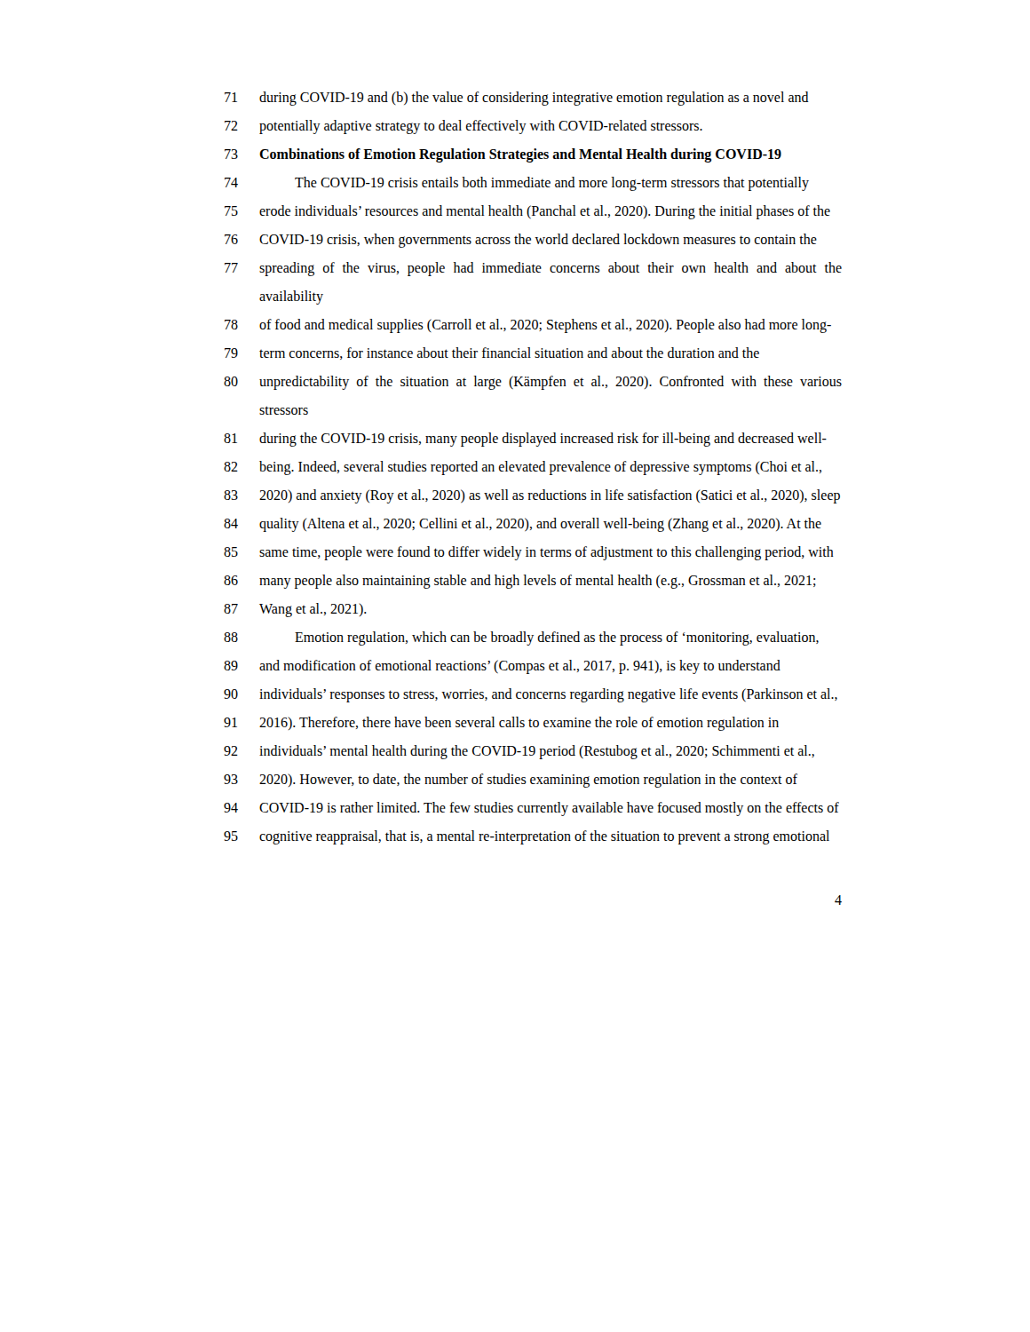71
during COVID-19 and (b) the value of considering integrative emotion regulation as a novel and
72
potentially adaptive strategy to deal effectively with COVID-related stressors.
73
Combinations of Emotion Regulation Strategies and Mental Health during COVID-19
74
The COVID-19 crisis entails both immediate and more long-term stressors that potentially
75
erode individuals’ resources and mental health (Panchal et al., 2020). During the initial phases of the
76
COVID-19 crisis, when governments across the world declared lockdown measures to contain the
77
spreading of the virus, people had immediate concerns about their own health and about the availability
78
of food and medical supplies (Carroll et al., 2020; Stephens et al., 2020). People also had more long-
79
term concerns, for instance about their financial situation and about the duration and the
80
unpredictability of the situation at large (Kämpfen et al., 2020). Confronted with these various stressors
81
during the COVID-19 crisis, many people displayed increased risk for ill-being and decreased well-
82
being. Indeed, several studies reported an elevated prevalence of depressive symptoms (Choi et al.,
83
2020) and anxiety (Roy et al., 2020) as well as reductions in life satisfaction (Satici et al., 2020), sleep
84
quality (Altena et al., 2020; Cellini et al., 2020), and overall well-being (Zhang et al., 2020). At the
85
same time, people were found to differ widely in terms of adjustment to this challenging period, with
86
many people also maintaining stable and high levels of mental health (e.g., Grossman et al., 2021;
87
Wang et al., 2021).
88
Emotion regulation, which can be broadly defined as the process of ‘monitoring, evaluation,
89
and modification of emotional reactions’ (Compas et al., 2017, p. 941), is key to understand
90
individuals’ responses to stress, worries, and concerns regarding negative life events (Parkinson et al.,
91
2016). Therefore, there have been several calls to examine the role of emotion regulation in
92
individuals’ mental health during the COVID-19 period (Restubog et al., 2020; Schimmenti et al.,
93
2020). However, to date, the number of studies examining emotion regulation in the context of
94
COVID-19 is rather limited. The few studies currently available have focused mostly on the effects of
95
cognitive reappraisal, that is, a mental re-interpretation of the situation to prevent a strong emotional
4